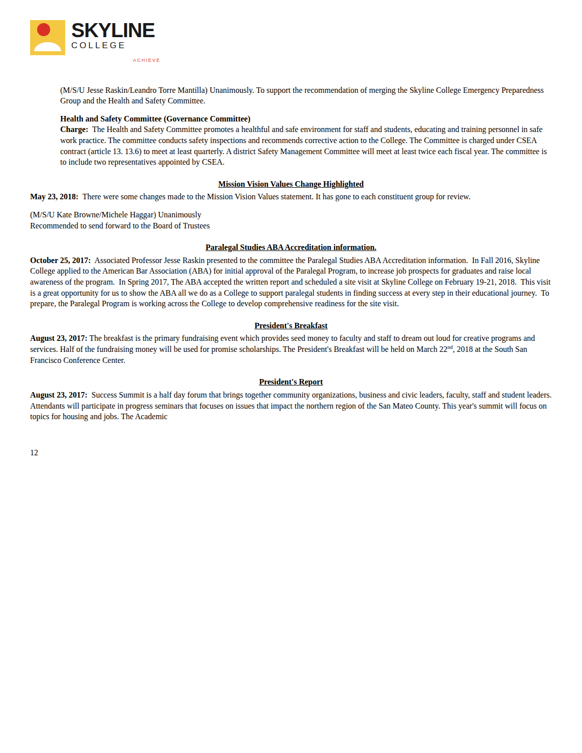SKYLINE
COLLEGE
ACHIEVE
(M/S/U Jesse Raskin/Leandro Torre Mantilla) Unanimously. To support the recommendation of merging the Skyline College Emergency Preparedness Group and the Health and Safety Committee.
Health and Safety Committee (Governance Committee)
Charge: The Health and Safety Committee promotes a healthful and safe environment for staff and students, educating and training personnel in safe work practice. The committee conducts safety inspections and recommends corrective action to the College. The Committee is charged under CSEA contract (article 13. 13.6) to meet at least quarterly. A district Safety Management Committee will meet at least twice each fiscal year. The committee is to include two representatives appointed by CSEA.
Mission Vision Values Change Highlighted
May 23, 2018: There were some changes made to the Mission Vision Values statement. It has gone to each constituent group for review.
(M/S/U Kate Browne/Michele Haggar) Unanimously
Recommended to send forward to the Board of Trustees
Paralegal Studies ABA Accreditation information.
October 25, 2017: Associated Professor Jesse Raskin presented to the committee the Paralegal Studies ABA Accreditation information. In Fall 2016, Skyline College applied to the American Bar Association (ABA) for initial approval of the Paralegal Program, to increase job prospects for graduates and raise local awareness of the program. In Spring 2017, The ABA accepted the written report and scheduled a site visit at Skyline College on February 19-21, 2018. This visit is a great opportunity for us to show the ABA all we do as a College to support paralegal students in finding success at every step in their educational journey. To prepare, the Paralegal Program is working across the College to develop comprehensive readiness for the site visit.
President's Breakfast
August 23, 2017: The breakfast is the primary fundraising event which provides seed money to faculty and staff to dream out loud for creative programs and services. Half of the fundraising money will be used for promise scholarships. The President's Breakfast will be held on March 22nd, 2018 at the South San Francisco Conference Center.
President's Report
August 23, 2017: Success Summit is a half day forum that brings together community organizations, business and civic leaders, faculty, staff and student leaders. Attendants will participate in progress seminars that focuses on issues that impact the northern region of the San Mateo County. This year's summit will focus on topics for housing and jobs. The Academic
12